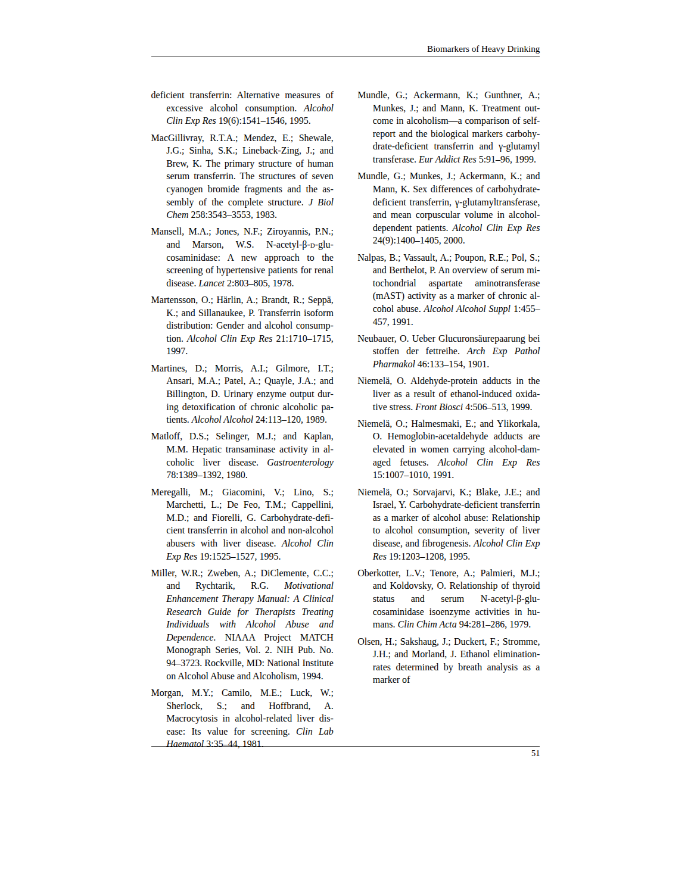Biomarkers of Heavy Drinking
deficient transferrin: Alternative measures of excessive alcohol consumption. Alcohol Clin Exp Res 19(6):1541–1546, 1995.
MacGillivray, R.T.A.; Mendez, E.; Shewale, J.G.; Sinha, S.K.; Lineback-Zing, J.; and Brew, K. The primary structure of human serum transferrin. The structures of seven cyanogen bromide fragments and the assembly of the complete structure. J Biol Chem 258:3543–3553, 1983.
Mansell, M.A.; Jones, N.F.; Ziroyannis, P.N.; and Marson, W.S. N-acetyl-β-d-glucosaminidase: A new approach to the screening of hypertensive patients for renal disease. Lancet 2:803–805, 1978.
Martensson, O.; Härlin, A.; Brandt, R.; Seppä, K.; and Sillanaukee, P. Transferrin isoform distribution: Gender and alcohol consumption. Alcohol Clin Exp Res 21:1710–1715, 1997.
Martines, D.; Morris, A.I.; Gilmore, I.T.; Ansari, M.A.; Patel, A.; Quayle, J.A.; and Billington, D. Urinary enzyme output during detoxification of chronic alcoholic patients. Alcohol Alcohol 24:113–120, 1989.
Matloff, D.S.; Selinger, M.J.; and Kaplan, M.M. Hepatic transaminase activity in alcoholic liver disease. Gastroenterology 78:1389–1392, 1980.
Meregalli, M.; Giacomini, V.; Lino, S.; Marchetti, L.; De Feo, T.M.; Cappellini, M.D.; and Fiorelli, G. Carbohydrate-deficient transferrin in alcohol and non-alcohol abusers with liver disease. Alcohol Clin Exp Res 19:1525–1527, 1995.
Miller, W.R.; Zweben, A.; DiClemente, C.C.; and Rychtarik, R.G. Motivational Enhancement Therapy Manual: A Clinical Research Guide for Therapists Treating Individuals with Alcohol Abuse and Dependence. NIAAA Project MATCH Monograph Series, Vol. 2. NIH Pub. No. 94–3723. Rockville, MD: National Institute on Alcohol Abuse and Alcoholism, 1994.
Morgan, M.Y.; Camilo, M.E.; Luck, W.; Sherlock, S.; and Hoffbrand, A. Macrocytosis in alcohol-related liver disease: Its value for screening. Clin Lab Haematol 3:35–44, 1981.
Mundle, G.; Ackermann, K.; Gunthner, A.; Munkes, J.; and Mann, K. Treatment outcome in alcoholism—a comparison of self-report and the biological markers carbohydrate-deficient transferrin and γ-glutamyl transferase. Eur Addict Res 5:91–96, 1999.
Mundle, G.; Munkes, J.; Ackermann, K.; and Mann, K. Sex differences of carbohydrate-deficient transferrin, γ-glutamyltransferase, and mean corpuscular volume in alcohol-dependent patients. Alcohol Clin Exp Res 24(9):1400–1405, 2000.
Nalpas, B.; Vassault, A.; Poupon, R.E.; Pol, S.; and Berthelot, P. An overview of serum mitochondrial aspartate aminotransferase (mAST) activity as a marker of chronic alcohol abuse. Alcohol Alcohol Suppl 1:455–457, 1991.
Neubauer, O. Ueber Glucuronsäurepaarung bei stoffen der fettreihe. Arch Exp Pathol Pharmakol 46:133–154, 1901.
Niemelä, O. Aldehyde-protein adducts in the liver as a result of ethanol-induced oxidative stress. Front Biosci 4:506–513, 1999.
Niemelä, O.; Halmesmaki, E.; and Ylikorkala, O. Hemoglobin-acetaldehyde adducts are elevated in women carrying alcohol-damaged fetuses. Alcohol Clin Exp Res 15:1007–1010, 1991.
Niemelä, O.; Sorvajarvi, K.; Blake, J.E.; and Israel, Y. Carbohydrate-deficient transferrin as a marker of alcohol abuse: Relationship to alcohol consumption, severity of liver disease, and fibrogenesis. Alcohol Clin Exp Res 19:1203–1208, 1995.
Oberkotter, L.V.; Tenore, A.; Palmieri, M.J.; and Koldovsky, O. Relationship of thyroid status and serum N-acetyl-β-glucosaminidase isoenzyme activities in humans. Clin Chim Acta 94:281–286, 1979.
Olsen, H.; Sakshaug, J.; Duckert, F.; Stromme, J.H.; and Morland, J. Ethanol elimination-rates determined by breath analysis as a marker of
51